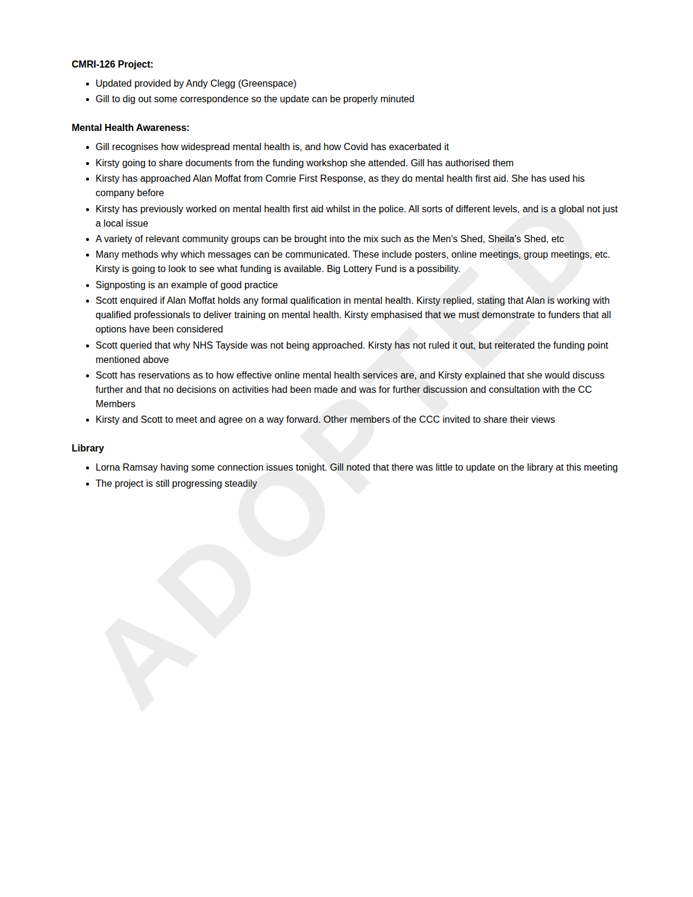ADOPTED
CMRI-126 Project:
Updated provided by Andy Clegg (Greenspace)
Gill to dig out some correspondence so the update can be properly minuted
Mental Health Awareness:
Gill recognises how widespread mental health is, and how Covid has exacerbated it
Kirsty going to share documents from the funding workshop she attended. Gill has authorised them
Kirsty has approached Alan Moffat from Comrie First Response, as they do mental health first aid. She has used his company before
Kirsty has previously worked on mental health first aid whilst in the police. All sorts of different levels, and is a global not just a local issue
A variety of relevant community groups can be brought into the mix such as the Men's Shed, Sheila's Shed, etc
Many methods why which messages can be communicated. These include posters, online meetings, group meetings, etc. Kirsty is going to look to see what funding is available. Big Lottery Fund is a possibility.
Signposting is an example of good practice
Scott enquired if Alan Moffat holds any formal qualification in mental health. Kirsty replied, stating that Alan is working with qualified professionals to deliver training on mental health. Kirsty emphasised that we must demonstrate to funders that all options have been considered
Scott queried that why NHS Tayside was not being approached. Kirsty has not ruled it out, but reiterated the funding point mentioned above
Scott has reservations as to how effective online mental health services are, and Kirsty explained that she would discuss further and that no decisions on activities had been made and was for further discussion and consultation with the CC Members
Kirsty and Scott to meet and agree on a way forward. Other members of the CCC invited to share their views
Library
Lorna Ramsay having some connection issues tonight. Gill noted that there was little to update on the library at this meeting
The project is still progressing steadily